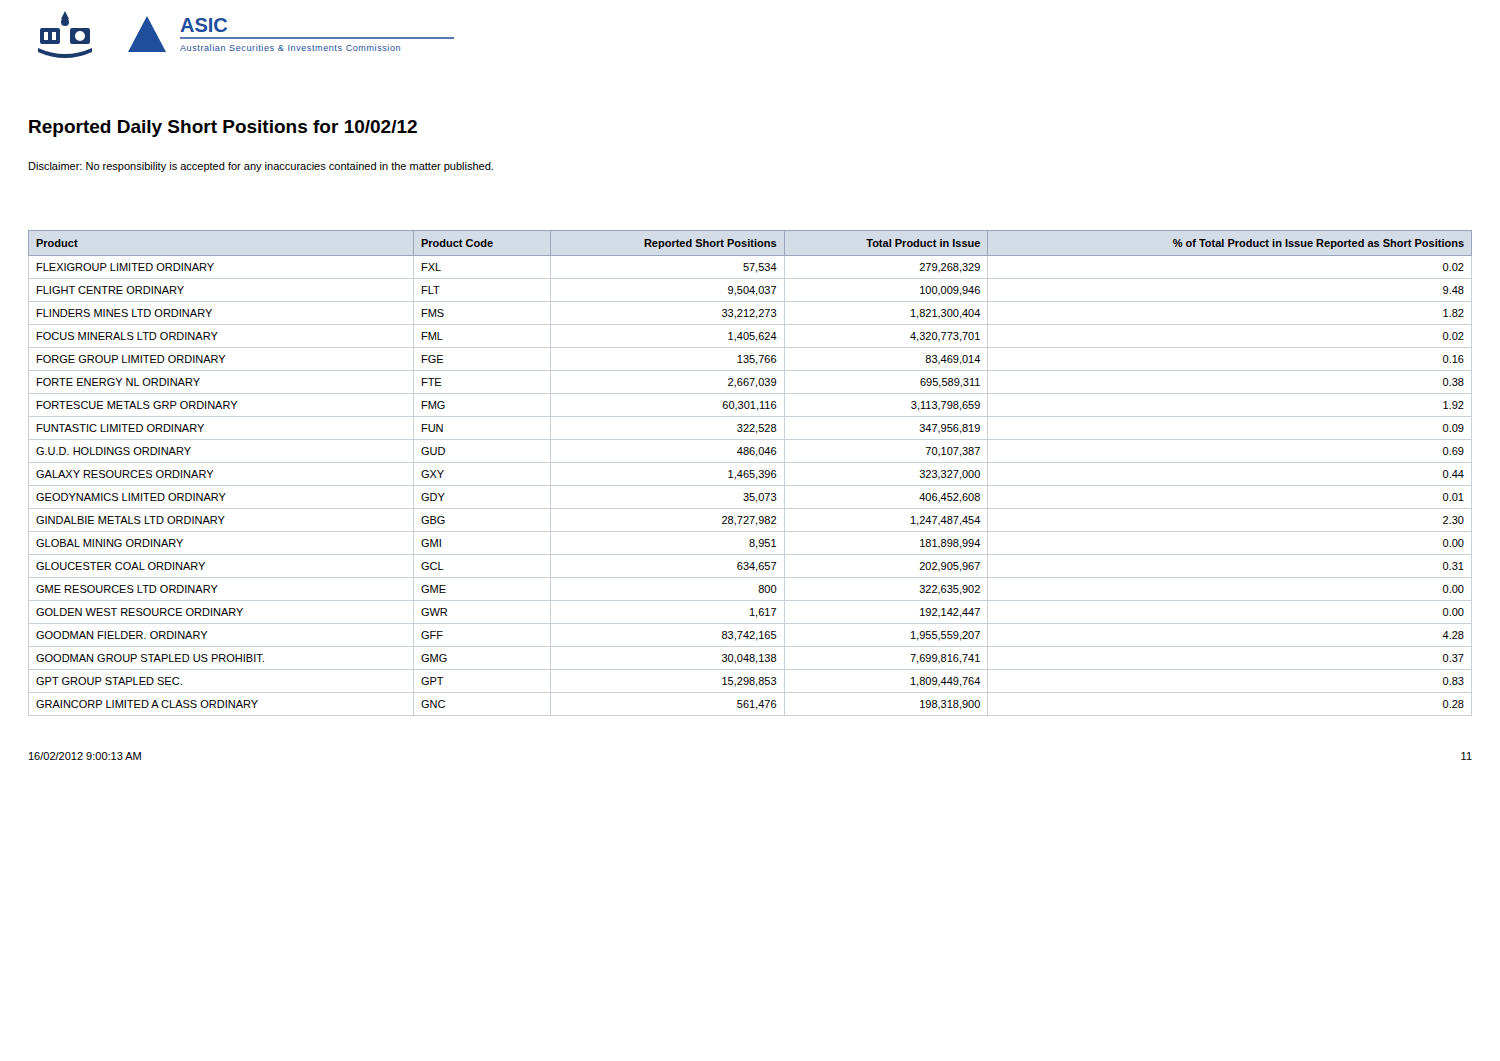ASIC Australian Securities & Investments Commission
Reported Daily Short Positions for 10/02/12
Disclaimer: No responsibility is accepted for any inaccuracies contained in the matter published.
| Product | Product Code | Reported Short Positions | Total Product in Issue | % of Total Product in Issue Reported as Short Positions |
| --- | --- | --- | --- | --- |
| FLEXIGROUP LIMITED ORDINARY | FXL | 57,534 | 279,268,329 | 0.02 |
| FLIGHT CENTRE ORDINARY | FLT | 9,504,037 | 100,009,946 | 9.48 |
| FLINDERS MINES LTD ORDINARY | FMS | 33,212,273 | 1,821,300,404 | 1.82 |
| FOCUS MINERALS LTD ORDINARY | FML | 1,405,624 | 4,320,773,701 | 0.02 |
| FORGE GROUP LIMITED ORDINARY | FGE | 135,766 | 83,469,014 | 0.16 |
| FORTE ENERGY NL ORDINARY | FTE | 2,667,039 | 695,589,311 | 0.38 |
| FORTESCUE METALS GRP ORDINARY | FMG | 60,301,116 | 3,113,798,659 | 1.92 |
| FUNTASTIC LIMITED ORDINARY | FUN | 322,528 | 347,956,819 | 0.09 |
| G.U.D. HOLDINGS ORDINARY | GUD | 486,046 | 70,107,387 | 0.69 |
| GALAXY RESOURCES ORDINARY | GXY | 1,465,396 | 323,327,000 | 0.44 |
| GEODYNAMICS LIMITED ORDINARY | GDY | 35,073 | 406,452,608 | 0.01 |
| GINDALBIE METALS LTD ORDINARY | GBG | 28,727,982 | 1,247,487,454 | 2.30 |
| GLOBAL MINING ORDINARY | GMI | 8,951 | 181,898,994 | 0.00 |
| GLOUCESTER COAL ORDINARY | GCL | 634,657 | 202,905,967 | 0.31 |
| GME RESOURCES LTD ORDINARY | GME | 800 | 322,635,902 | 0.00 |
| GOLDEN WEST RESOURCE ORDINARY | GWR | 1,617 | 192,142,447 | 0.00 |
| GOODMAN FIELDER. ORDINARY | GFF | 83,742,165 | 1,955,559,207 | 4.28 |
| GOODMAN GROUP STAPLED US PROHIBIT. | GMG | 30,048,138 | 7,699,816,741 | 0.37 |
| GPT GROUP STAPLED SEC. | GPT | 15,298,853 | 1,809,449,764 | 0.83 |
| GRAINCORP LIMITED A CLASS ORDINARY | GNC | 561,476 | 198,318,900 | 0.28 |
16/02/2012 9:00:13 AM 11